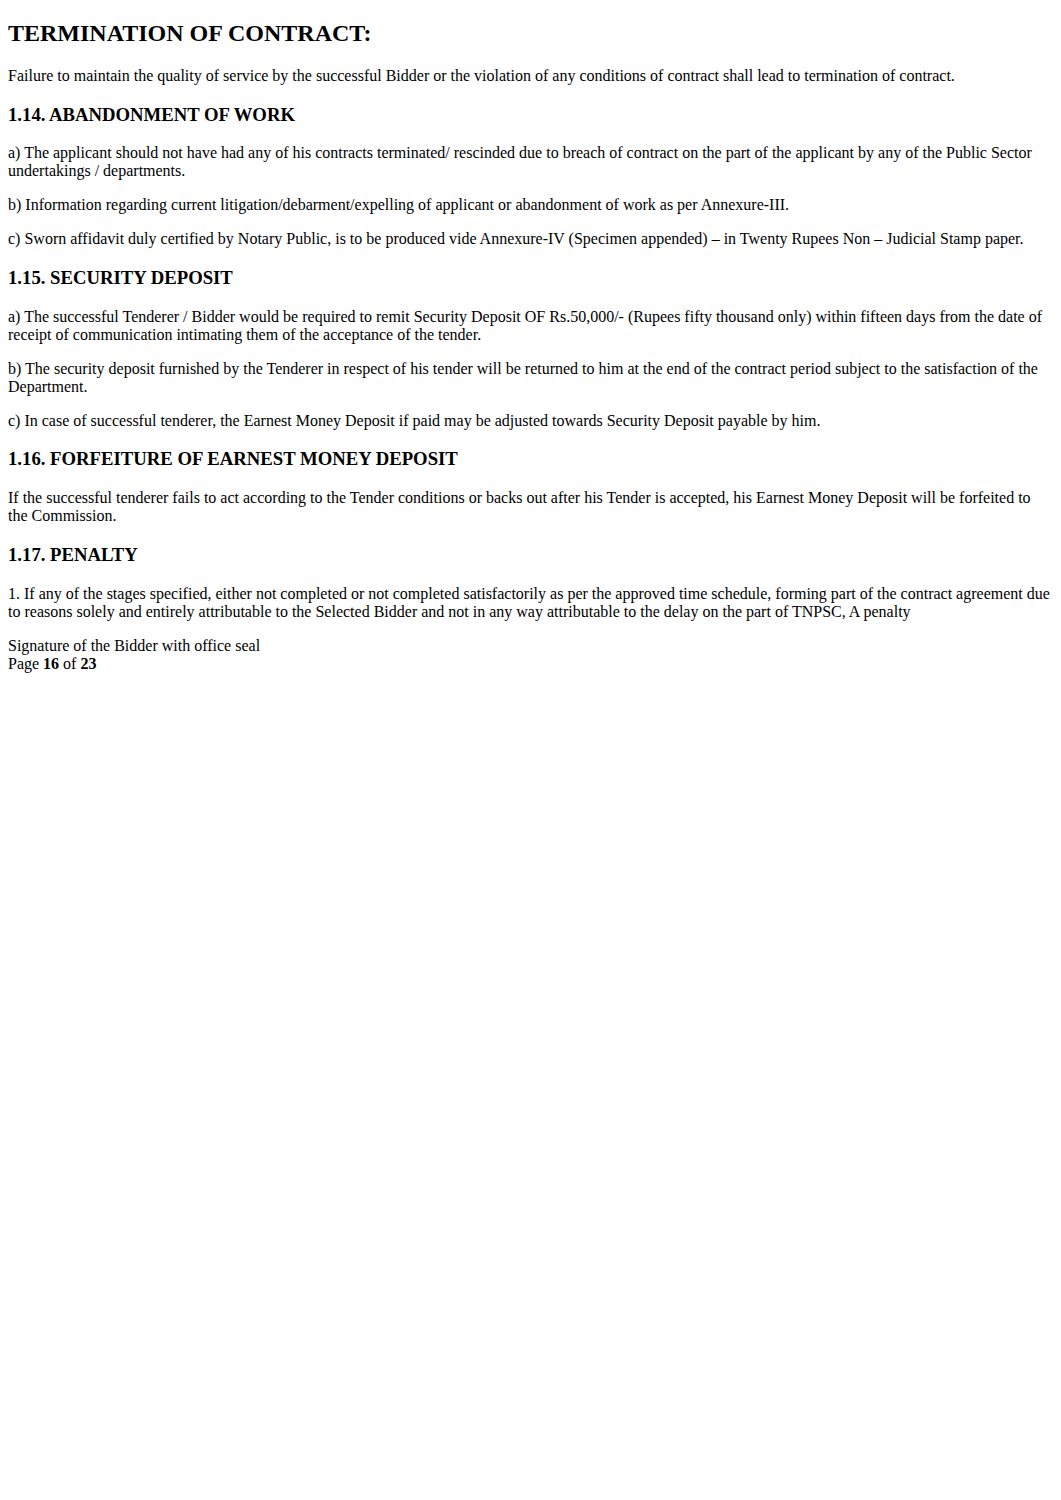TERMINATION OF CONTRACT:
Failure to maintain the quality of service by the successful Bidder or the violation of any conditions of contract shall lead to termination of contract.
1.14. ABANDONMENT OF WORK
a) The applicant should not have had any of his contracts terminated/ rescinded due to breach of contract on the part of the applicant by any of the Public Sector undertakings / departments.
b) Information regarding current litigation/debarment/expelling of applicant or abandonment of work as per Annexure-III.
c) Sworn affidavit duly certified by Notary Public, is to be produced vide Annexure-IV (Specimen appended) – in Twenty Rupees Non – Judicial Stamp paper.
1.15. SECURITY DEPOSIT
a) The successful Tenderer / Bidder would be required to remit Security Deposit OF Rs.50,000/- (Rupees fifty thousand only) within fifteen days from the date of receipt of communication intimating them of the acceptance of the tender.
b) The security deposit furnished by the Tenderer in respect of his tender will be returned to him at the end of the contract period subject to the satisfaction of the Department.
c) In case of successful tenderer, the Earnest Money Deposit if paid may be adjusted towards Security Deposit payable by him.
1.16. FORFEITURE OF EARNEST MONEY DEPOSIT
If the successful tenderer fails to act according to the Tender conditions or backs out after his Tender is accepted, his Earnest Money Deposit will be forfeited to the Commission.
1.17. PENALTY
1. If any of the stages specified, either not completed or not completed satisfactorily as per the approved time schedule, forming part of the contract agreement due to reasons solely and entirely attributable to the Selected Bidder and not in any way attributable to the delay on the part of TNPSC, A penalty
Signature of the Bidder with office seal
Page 16 of 23